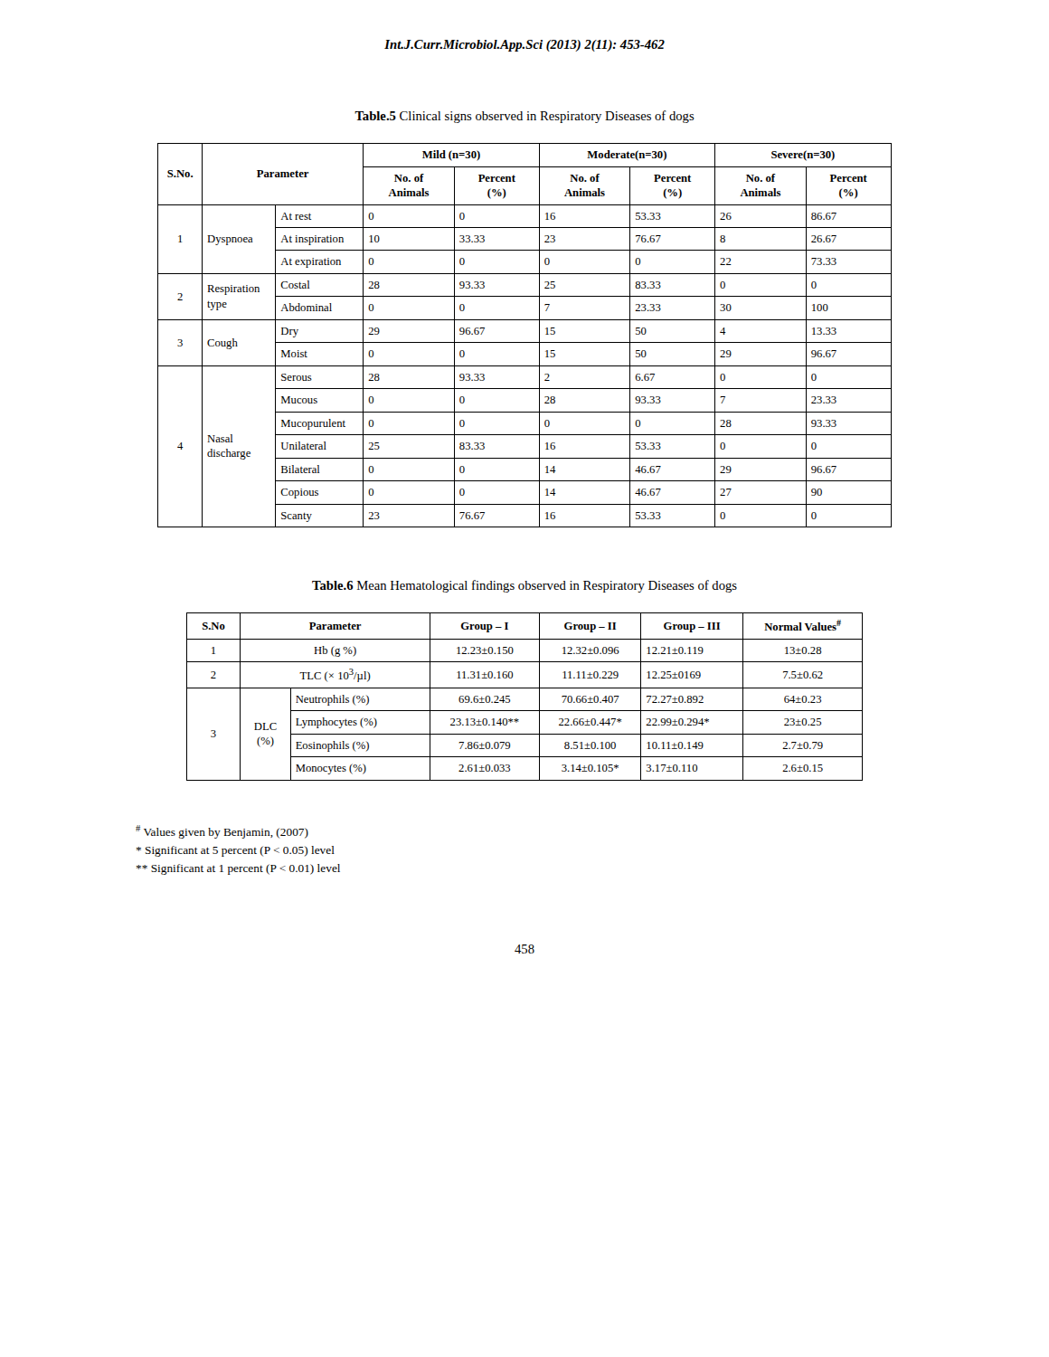Int.J.Curr.Microbiol.App.Sci (2013) 2(11): 453-462
Table.5 Clinical signs observed in Respiratory Diseases of dogs
| S.No. | Parameter | Mild (n=30) | Moderate(n=30) | Severe(n=30) |
| --- | --- | --- | --- | --- |
| No. of Animals | Percent (%) | No. of Animals | Percent (%) | No. of Animals | Percent (%) |
| 1 | Dyspnoea | At rest | 0 | 0 | 16 | 53.33 | 26 | 86.67 |
| At inspiration | 10 | 33.33 | 23 | 76.67 | 8 | 26.67 |
| At expiration | 0 | 0 | 0 | 0 | 22 | 73.33 |
| 2 | Respiration type | Costal | 28 | 93.33 | 25 | 83.33 | 0 | 0 |
| Abdominal | 0 | 0 | 7 | 23.33 | 30 | 100 |
| 3 | Cough | Dry | 29 | 96.67 | 15 | 50 | 4 | 13.33 |
| Moist | 0 | 0 | 15 | 50 | 29 | 96.67 |
| 4 | Nasal discharge | Serous | 28 | 93.33 | 2 | 6.67 | 0 | 0 |
| Mucous | 0 | 0 | 28 | 93.33 | 7 | 23.33 |
| Mucopurulent | 0 | 0 | 0 | 0 | 28 | 93.33 |
| Unilateral | 25 | 83.33 | 16 | 53.33 | 0 | 0 |
| Bilateral | 0 | 0 | 14 | 46.67 | 29 | 96.67 |
| Copious | 0 | 0 | 14 | 46.67 | 27 | 90 |
| Scanty | 23 | 76.67 | 16 | 53.33 | 0 | 0 |
Table.6 Mean Hematological findings observed in Respiratory Diseases of dogs
| S.No | Parameter | Group – I | Group – II | Group – III | Normal Values # |
| --- | --- | --- | --- | --- | --- |
| 1 | Hb (g %) | 12.23±0.150 | 12.32±0.096 | 12.21±0.119 | 13±0.28 |
| 2 | TLC (× 10 3 /µl) | 11.31±0.160 | 11.11±0.229 | 12.25±0169 | 7.5±0.62 |
| 3 | DLC (%) | Neutrophils (%) | 69.6±0.245 | 70.66±0.407 | 72.27±0.892 | 64±0.23 |
| Lymphocytes (%) | 23.13±0.140** | 22.66±0.447* | 22.99±0.294* | 23±0.25 |
| Eosinophils (%) | 7.86±0.079 | 8.51±0.100 | 10.11±0.149 | 2.7±0.79 |
| Monocytes (%) | 2.61±0.033 | 3.14±0.105* | 3.17±0.110 | 2.6±0.15 |
# Values given by Benjamin, (2007)
* Significant at 5 percent (P < 0.05) level
** Significant at 1 percent (P < 0.01) level
458